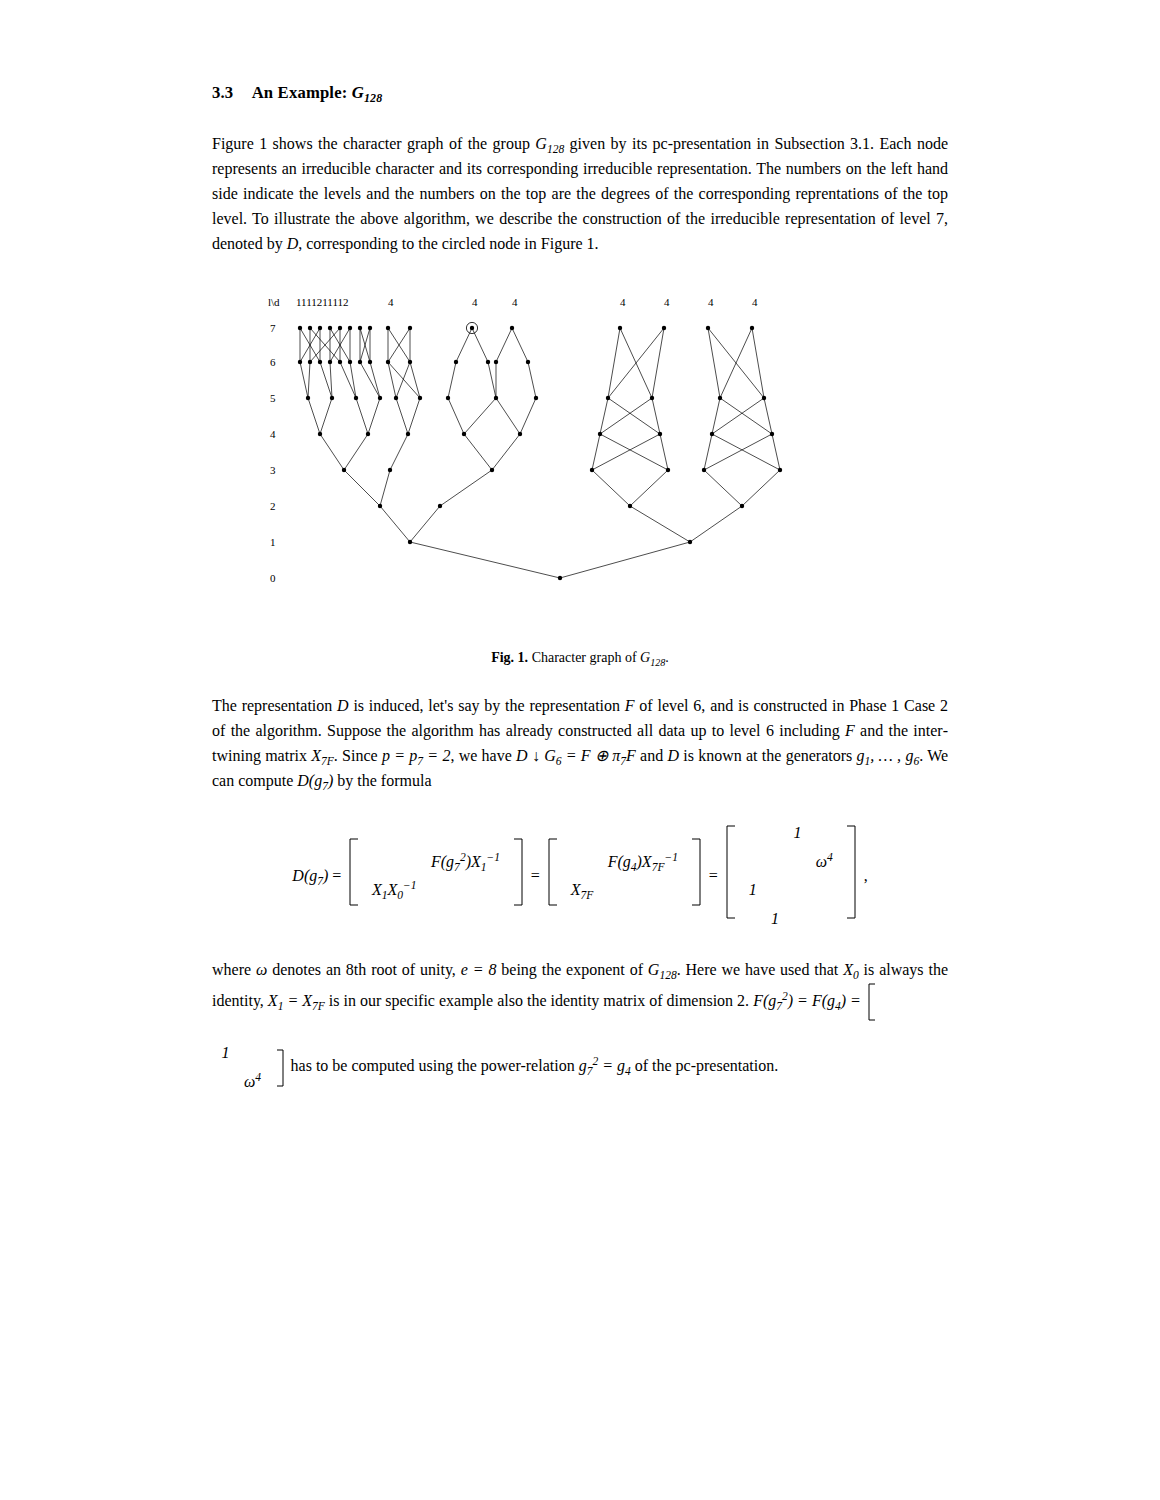3.3 An Example: G128
Figure 1 shows the character graph of the group G128 given by its pc-presentation in Subsection 3.1. Each node represents an irreducible character and its corresponding irreducible representation. The numbers on the left hand side indicate the levels and the numbers on the top are the degrees of the corresponding reprentations of the top level. To illustrate the above algorithm, we describe the construction of the irreducible representation of level 7, denoted by D, corresponding to the circled node in Figure 1.
l\d 1111211112 4 4 4 4 4 4 4 7 6 5 4 3 2 1 0
Fig. 1. Character graph of G128.
The representation D is induced, let's say by the representation F of level 6, and is constructed in Phase 1 Case 2 of the algorithm. Suppose the algorithm has already constructed all data up to level 6 including F and the intertwining matrix X7F. Since p = p7 = 2, we have D ↓ G6 = F ⊕ π7F and D is known at the generators g1, … , g6. We can compute D(g7) by the formula
| D(g 7 ) | = | | / / F(g 7 2 )X 1 −1 / / X 1 X 0 −1 / / | | = | | / / F(g 4 )X 7F −1 / / X 7F / / | | = | | / / / 1 / / / / / / ω 4 / / 1 / / / / / / 1 / / / | | , |
where ω denotes an 8th root of unity, e = 8 being the exponent of G128. Here we have used that X0 is always the identity, X1 = X7F is in our specific example also the identity matrix of dimension 2. F(g72) = F(g4) =
| 1 | |
| | ω 4 |
has to be computed using the power-relation g72 = g4 of the pc-presentation.